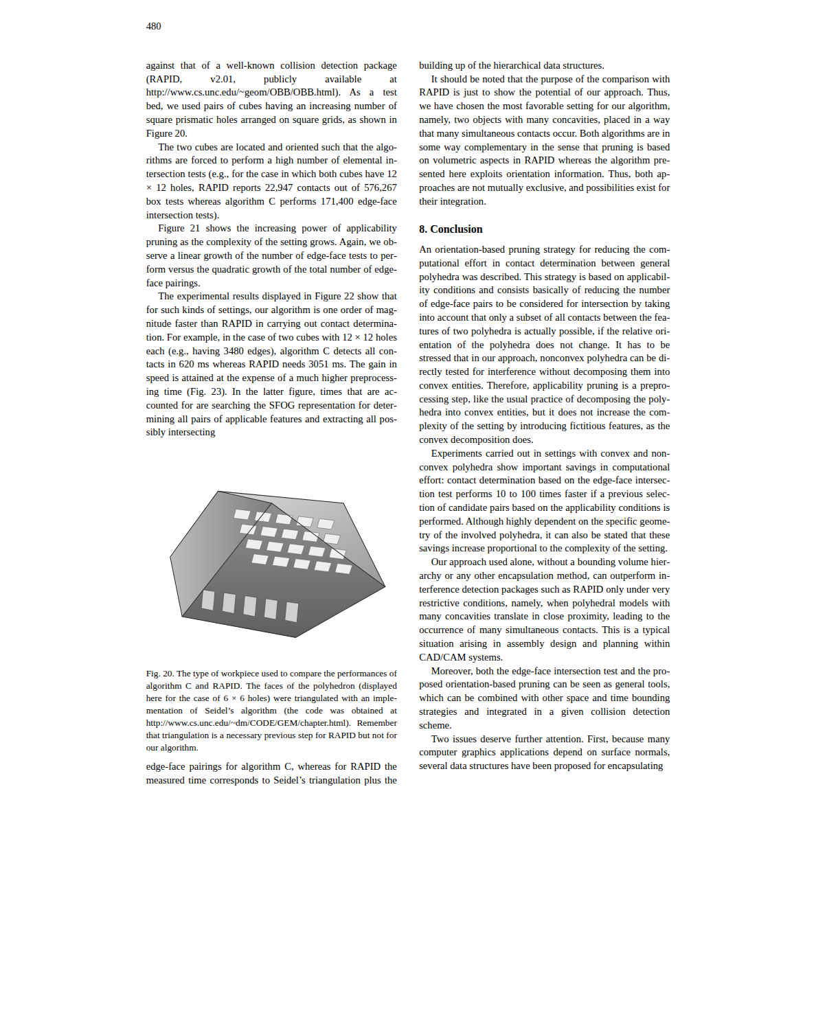480
against that of a well-known collision detection package (RAPID, v2.01, publicly available at http://www.cs.unc.edu/~geom/OBB/OBB.html). As a test bed, we used pairs of cubes having an increasing number of square prismatic holes arranged on square grids, as shown in Figure 20.
The two cubes are located and oriented such that the algorithms are forced to perform a high number of elemental intersection tests (e.g., for the case in which both cubes have 12 × 12 holes, RAPID reports 22,947 contacts out of 576,267 box tests whereas algorithm C performs 171,400 edge-face intersection tests).
Figure 21 shows the increasing power of applicability pruning as the complexity of the setting grows. Again, we observe a linear growth of the number of edge-face tests to perform versus the quadratic growth of the total number of edge-face pairings.
The experimental results displayed in Figure 22 show that for such kinds of settings, our algorithm is one order of magnitude faster than RAPID in carrying out contact determination. For example, in the case of two cubes with 12 × 12 holes each (e.g., having 3480 edges), algorithm C detects all contacts in 620 ms whereas RAPID needs 3051 ms. The gain in speed is attained at the expense of a much higher preprocessing time (Fig. 23). In the latter figure, times that are accounted for are searching the SFOG representation for determining all pairs of applicable features and extracting all possibly intersecting
Fig. 20. The type of workpiece used to compare the performances of algorithm C and RAPID. The faces of the polyhedron (displayed here for the case of 6 × 6 holes) were triangulated with an implementation of Seidel’s algorithm (the code was obtained at http://www.cs.unc.edu/~dm/CODE/GEM/chapter.html). Remember that triangulation is a necessary previous step for RAPID but not for our algorithm.
edge-face pairings for algorithm C, whereas for RAPID the measured time corresponds to Seidel’s triangulation plus the building up of the hierarchical data structures.
It should be noted that the purpose of the comparison with RAPID is just to show the potential of our approach. Thus, we have chosen the most favorable setting for our algorithm, namely, two objects with many concavities, placed in a way that many simultaneous contacts occur. Both algorithms are in some way complementary in the sense that pruning is based on volumetric aspects in RAPID whereas the algorithm presented here exploits orientation information. Thus, both approaches are not mutually exclusive, and possibilities exist for their integration.
8. Conclusion
An orientation-based pruning strategy for reducing the computational effort in contact determination between general polyhedra was described. This strategy is based on applicability conditions and consists basically of reducing the number of edge-face pairs to be considered for intersection by taking into account that only a subset of all contacts between the features of two polyhedra is actually possible, if the relative orientation of the polyhedra does not change. It has to be stressed that in our approach, nonconvex polyhedra can be directly tested for interference without decomposing them into convex entities. Therefore, applicability pruning is a preprocessing step, like the usual practice of decomposing the polyhedra into convex entities, but it does not increase the complexity of the setting by introducing fictitious features, as the convex decomposition does.
Experiments carried out in settings with convex and nonconvex polyhedra show important savings in computational effort: contact determination based on the edge-face intersection test performs 10 to 100 times faster if a previous selection of candidate pairs based on the applicability conditions is performed. Although highly dependent on the specific geometry of the involved polyhedra, it can also be stated that these savings increase proportional to the complexity of the setting.
Our approach used alone, without a bounding volume hierarchy or any other encapsulation method, can outperform interference detection packages such as RAPID only under very restrictive conditions, namely, when polyhedral models with many concavities translate in close proximity, leading to the occurrence of many simultaneous contacts. This is a typical situation arising in assembly design and planning within CAD/CAM systems.
Moreover, both the edge-face intersection test and the proposed orientation-based pruning can be seen as general tools, which can be combined with other space and time bounding strategies and integrated in a given collision detection scheme.
Two issues deserve further attention. First, because many computer graphics applications depend on surface normals, several data structures have been proposed for encapsulating